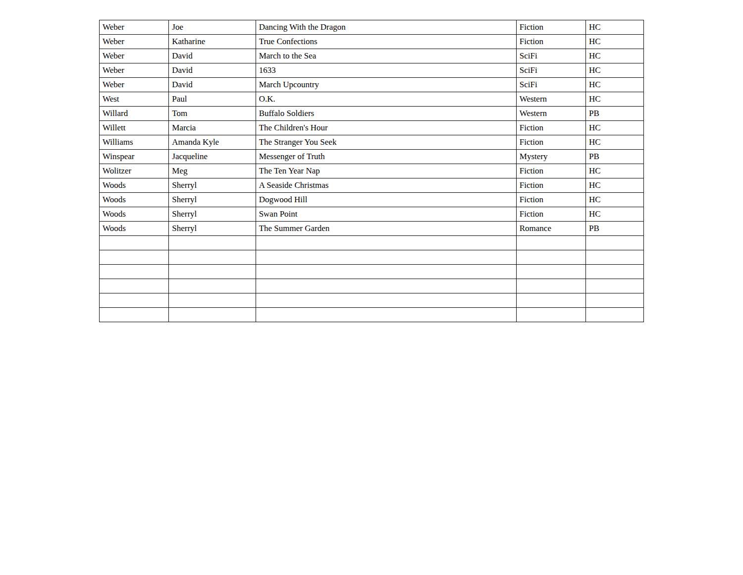| Weber | Joe | Dancing With the Dragon | Fiction | HC |
| Weber | Katharine | True Confections | Fiction | HC |
| Weber | David | March to the Sea | SciFi | HC |
| Weber | David | 1633 | SciFi | HC |
| Weber | David | March Upcountry | SciFi | HC |
| West | Paul | O.K. | Western | HC |
| Willard | Tom | Buffalo Soldiers | Western | PB |
| Willett | Marcia | The Children's Hour | Fiction | HC |
| Williams | Amanda Kyle | The Stranger You Seek | Fiction | HC |
| Winspear | Jacqueline | Messenger of Truth | Mystery | PB |
| Wolitzer | Meg | The Ten Year Nap | Fiction | HC |
| Woods | Sherryl | A Seaside Christmas | Fiction | HC |
| Woods | Sherryl | Dogwood Hill | Fiction | HC |
| Woods | Sherryl | Swan Point | Fiction | HC |
| Woods | Sherryl | The Summer Garden | Romance | PB |